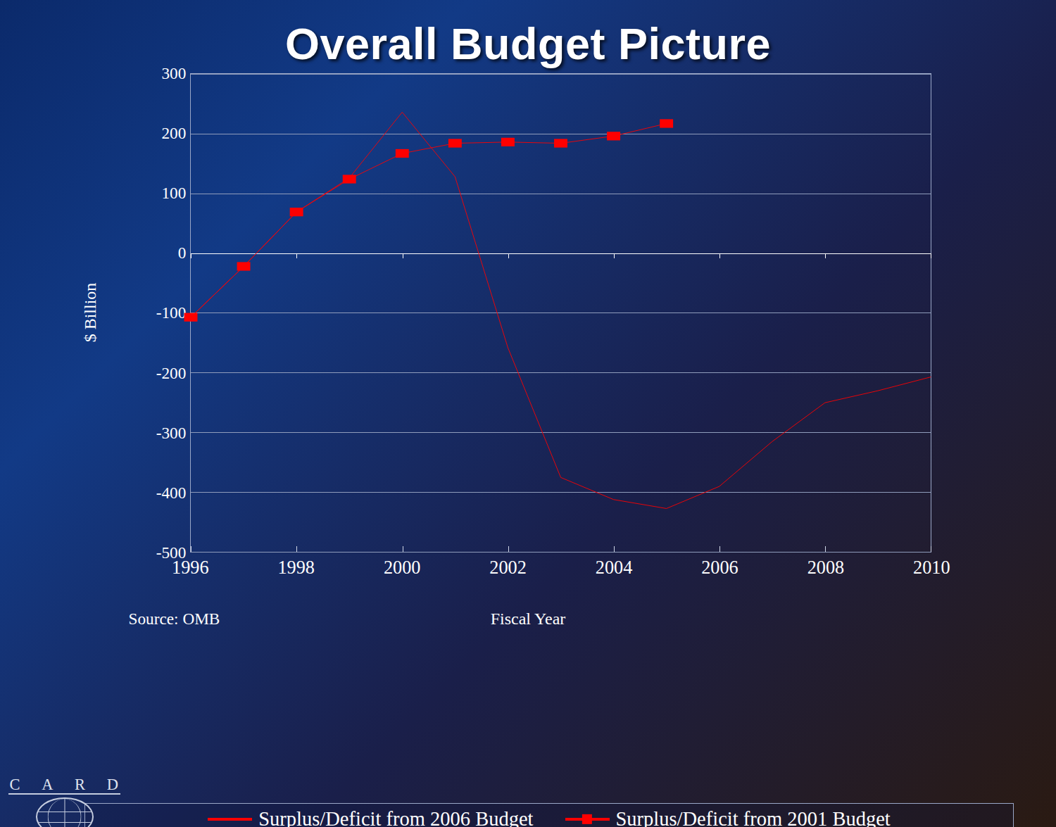Overall Budget Picture
$ Billion
300
200
100
0
-100
-200
-300
-400
-500
1996
1998
2000
2002
2004
2006
2008
2010
Fiscal Year
Source: OMB
Surplus/Deficit from 2006 Budget
Surplus/Deficit from 2001 Budget
CARD